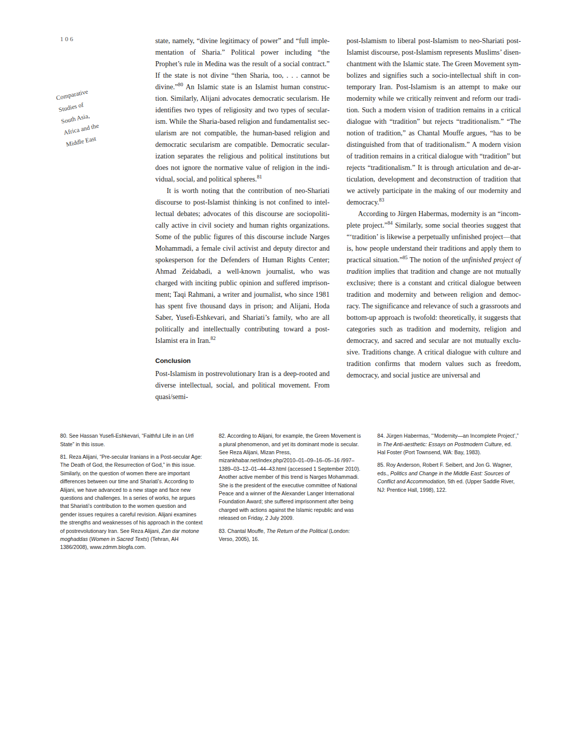106
Comparative
Studies of
South Asia,
Africa and the
Middle East
state, namely, “divine legitimacy of power” and “full implementation of Sharia.” Political power including “the Prophet’s rule in Medina was the result of a social contract.” If the state is not divine “then Sharia, too, . . . cannot be divine.”80 An Islamic state is an Islamist human construction. Similarly, Alijani advocates democratic secularism. He identifies two types of religiosity and two types of secularism. While the Sharia-based religion and fundamentalist secularism are not compatible, the human-based religion and democratic secularism are compatible. Democratic secularization separates the religious and political institutions but does not ignore the normative value of religion in the individual, social, and political spheres.81
It is worth noting that the contribution of neo-Shariati discourse to post-Islamist thinking is not confined to intellectual debates; advocates of this discourse are sociopolitically active in civil society and human rights organizations. Some of the public figures of this discourse include Narges Mohammadi, a female civil activist and deputy director and spokesperson for the Defenders of Human Rights Center; Ahmad Zeidabadi, a well-known journalist, who was charged with inciting public opinion and suffered imprisonment; Taqi Rahmani, a writer and journalist, who since 1981 has spent five thousand days in prison; and Alijani, Hoda Saber, Yusefi-Eshkevari, and Shariati’s family, who are all politically and intellectually contributing toward a post-Islamist era in Iran.82
Conclusion
Post-Islamism in postrevolutionary Iran is a deep-rooted and diverse intellectual, social, and political movement. From quasi/semi-
post-Islamism to liberal post-Islamism to neo-Shariati post-Islamist discourse, post-Islamism represents Muslims’ disenchantment with the Islamic state. The Green Movement symbolizes and signifies such a socio-intellectual shift in contemporary Iran. Post-Islamism is an attempt to make our modernity while we critically reinvent and reform our tradition. Such a modern vision of tradition remains in a critical dialogue with “tradition” but rejects “traditionalism.” “The notion of tradition,” as Chantal Mouffe argues, “has to be distinguished from that of traditionalism.” A modern vision of tradition remains in a critical dialogue with “tradition” but rejects “traditionalism.” It is through articulation and de-articulation, development and deconstruction of tradition that we actively participate in the making of our modernity and democracy.83
According to Jürgen Habermas, modernity is an “incomplete project.”84 Similarly, some social theories suggest that “‘tradition’ is likewise a perpetually unfinished project—that is, how people understand their traditions and apply them to practical situation.”85 The notion of the unfinished project of tradition implies that tradition and change are not mutually exclusive; there is a constant and critical dialogue between tradition and modernity and between religion and democracy. The significance and relevance of such a grassroots and bottom-up approach is twofold: theoretically, it suggests that categories such as tradition and modernity, religion and democracy, and sacred and secular are not mutually exclusive. Traditions change. A critical dialogue with culture and tradition confirms that modern values such as freedom, democracy, and social justice are universal and
80. See Hassan Yusefi-Eshkevari, “Faithful Life in an Urfi State” in this issue.
81. Reza Alijani, “Pre-secular Iranians in a Post-secular Age: The Death of God, the Resurrection of God,” in this issue. Similarly, on the question of women there are important differences between our time and Shariati’s. According to Alijani, we have advanced to a new stage and face new questions and challenges. In a series of works, he argues that Shariati’s contribution to the women question and gender issues requires a careful revision. Alijani examines the strengths and weaknesses of his approach in the context of postrevolutionary Iran. See Reza Alijani, Zan dar motone moghaddas (Women in Sacred Texts) (Tehran, AH 1386/2008), www.zdmm.blogfa.com.
82. According to Alijani, for example, the Green Movement is a plural phenomenon, and yet its dominant mode is secular. See Reza Alijani, Mizan Press, mizankhabar.net/index.php/2010–01–09–16–05–16 /997–1389–03–12–01–44–43.html (accessed 1 September 2010). Another active member of this trend is Narges Mohammadi. She is the president of the executive committee of National Peace and a winner of the Alexander Langer International Foundation Award; she suffered imprisonment after being charged with actions against the Islamic republic and was released on Friday, 2 July 2009.
83. Chantal Mouffe, The Return of the Political (London: Verso, 2005), 16.
84. Jürgen Habermas, “‘Modernity—an Incomplete Project’,” in The Anti-aesthetic: Essays on Postmodern Culture, ed. Hal Foster (Port Townsend, WA: Bay, 1983).
85. Roy Anderson, Robert F. Seibert, and Jon G. Wagner, eds., Politics and Change in the Middle East: Sources of Conflict and Accommodation, 5th ed. (Upper Saddle River, NJ: Prentice Hall, 1998), 122.